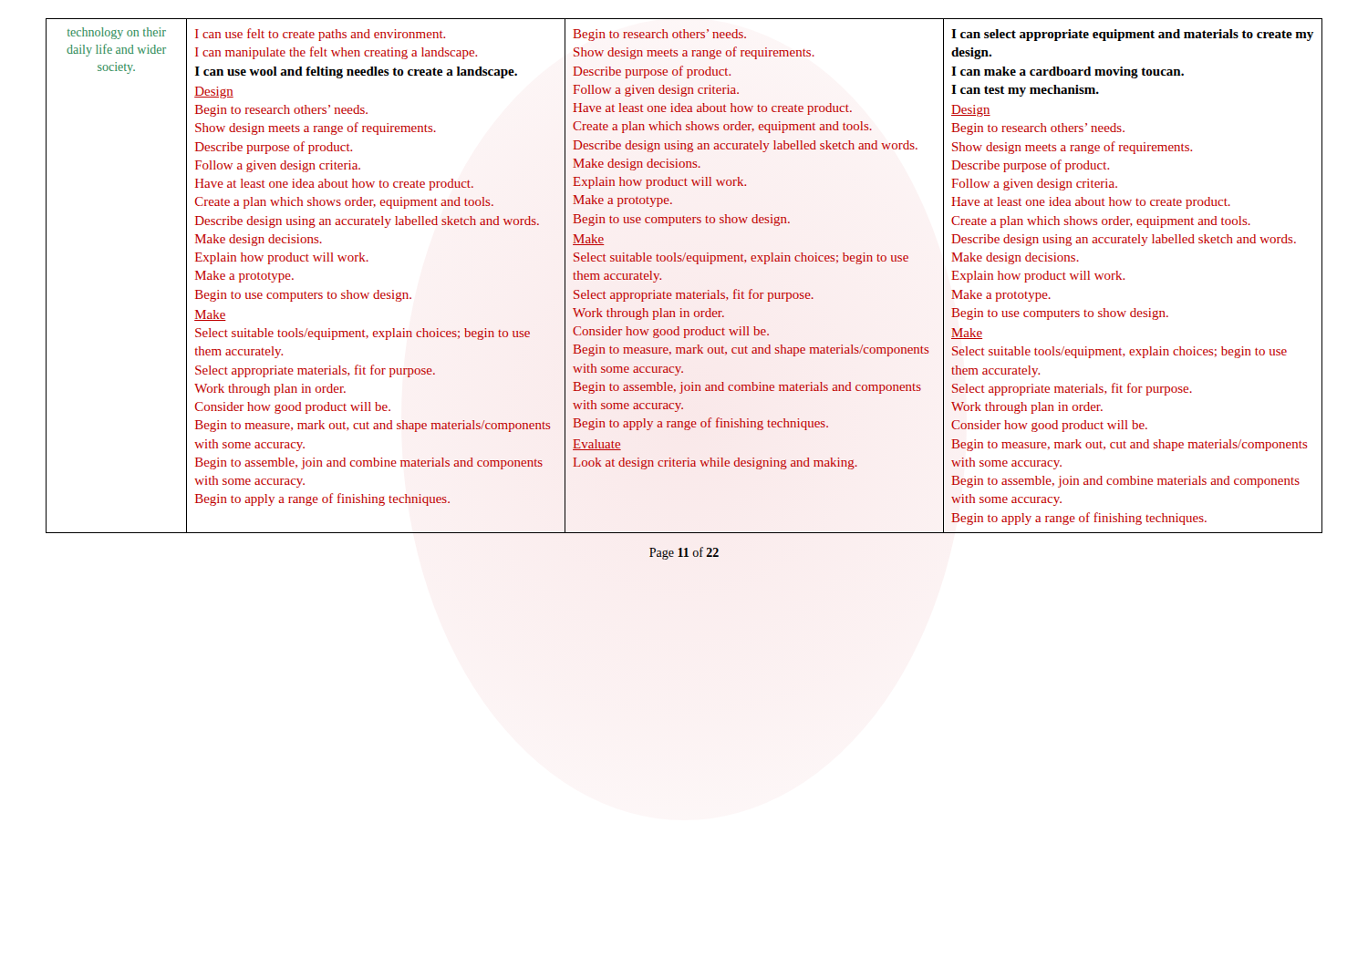| technology on their daily life and wider society. | I can use felt to create paths and environment. I can manipulate the felt when creating a landscape. I can use wool and felting needles to create a landscape. Design Begin to research others’ needs. Show design meets a range of requirements. Describe purpose of product. Follow a given design criteria. Have at least one idea about how to create product. Create a plan which shows order, equipment and tools. Describe design using an accurately labelled sketch and words. Make design decisions. Explain how product will work. Make a prototype. Begin to use computers to show design. Make Select suitable tools/equipment, explain choices; begin to use them accurately. Select appropriate materials, fit for purpose. Work through plan in order. Consider how good product will be. Begin to measure, mark out, cut and shape materials/components with some accuracy. Begin to assemble, join and combine materials and components with some accuracy. Begin to apply a range of finishing techniques. | Begin to research others’ needs. Show design meets a range of requirements. Describe purpose of product. Follow a given design criteria. Have at least one idea about how to create product. Create a plan which shows order, equipment and tools. Describe design using an accurately labelled sketch and words. Make design decisions. Explain how product will work. Make a prototype. Begin to use computers to show design. Make Select suitable tools/equipment, explain choices; begin to use them accurately. Select appropriate materials, fit for purpose. Work through plan in order. Consider how good product will be. Begin to measure, mark out, cut and shape materials/components with some accuracy. Begin to assemble, join and combine materials and components with some accuracy. Begin to apply a range of finishing techniques. Evaluate Look at design criteria while designing and making. | I can select appropriate equipment and materials to create my design. I can make a cardboard moving toucan. I can test my mechanism. Design Begin to research others’ needs. Show design meets a range of requirements. Describe purpose of product. Follow a given design criteria. Have at least one idea about how to create product. Create a plan which shows order, equipment and tools. Describe design using an accurately labelled sketch and words. Make design decisions. Explain how product will work. Make a prototype. Begin to use computers to show design. Make Select suitable tools/equipment, explain choices; begin to use them accurately. Select appropriate materials, fit for purpose. Work through plan in order. Consider how good product will be. Begin to measure, mark out, cut and shape materials/components with some accuracy. Begin to assemble, join and combine materials and components with some accuracy. Begin to apply a range of finishing techniques. |
Page 11 of 22